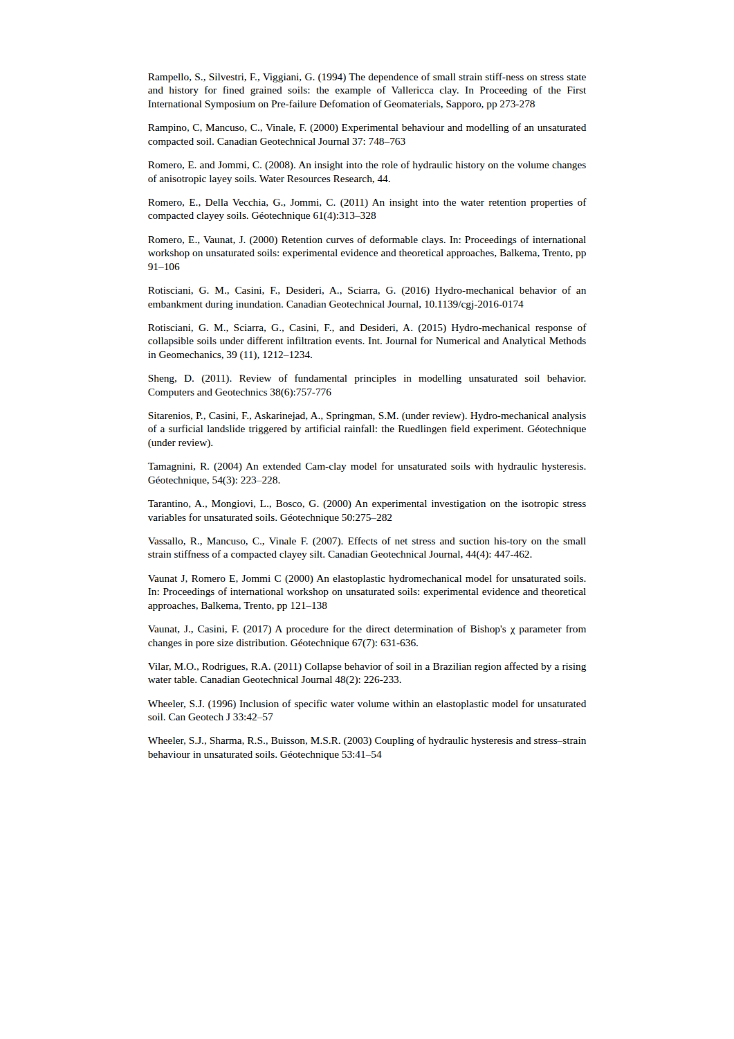Rampello, S., Silvestri, F., Viggiani, G. (1994) The dependence of small strain stiff-ness on stress state and history for fined grained soils: the example of Vallericca clay. In Proceeding of the First International Symposium on Pre-failure Defomation of Geomaterials, Sapporo, pp 273-278
Rampino, C, Mancuso, C., Vinale, F. (2000) Experimental behaviour and modelling of an unsaturated compacted soil. Canadian Geotechnical Journal 37: 748–763
Romero, E. and Jommi, C. (2008). An insight into the role of hydraulic history on the volume changes of anisotropic layey soils. Water Resources Research, 44.
Romero, E., Della Vecchia, G., Jommi, C. (2011) An insight into the water retention properties of compacted clayey soils. Géotechnique 61(4):313–328
Romero, E., Vaunat, J. (2000) Retention curves of deformable clays. In: Proceedings of international workshop on unsaturated soils: experimental evidence and theoretical approaches, Balkema, Trento, pp 91–106
Rotisciani, G. M., Casini, F., Desideri, A., Sciarra, G. (2016) Hydro-mechanical behavior of an embankment during inundation. Canadian Geotechnical Journal, 10.1139/cgj-2016-0174
Rotisciani, G. M., Sciarra, G., Casini, F., and Desideri, A. (2015) Hydro-mechanical response of collapsible soils under different infiltration events. Int. Journal for Numerical and Analytical Methods in Geomechanics, 39 (11), 1212–1234.
Sheng, D. (2011). Review of fundamental principles in modelling unsaturated soil behavior. Computers and Geotechnics 38(6):757-776
Sitarenios, P., Casini, F., Askarinejad, A., Springman, S.M. (under review). Hydro-mechanical analysis of a surficial landslide triggered by artificial rainfall: the Ruedlingen field experiment. Géotechnique (under review).
Tamagnini, R. (2004) An extended Cam-clay model for unsaturated soils with hydraulic hysteresis. Géotechnique, 54(3): 223–228.
Tarantino, A., Mongiovi, L., Bosco, G. (2000) An experimental investigation on the isotropic stress variables for unsaturated soils. Géotechnique 50:275–282
Vassallo, R., Mancuso, C., Vinale F. (2007). Effects of net stress and suction his-tory on the small strain stiffness of a compacted clayey silt. Canadian Geotechnical Journal, 44(4): 447-462.
Vaunat J, Romero E, Jommi C (2000) An elastoplastic hydromechanical model for unsaturated soils. In: Proceedings of international workshop on unsaturated soils: experimental evidence and theoretical approaches, Balkema, Trento, pp 121–138
Vaunat, J., Casini, F. (2017) A procedure for the direct determination of Bishop's χ parameter from changes in pore size distribution. Géotechnique 67(7): 631-636.
Vilar, M.O., Rodrigues, R.A. (2011) Collapse behavior of soil in a Brazilian region affected by a rising water table. Canadian Geotechnical Journal 48(2): 226-233.
Wheeler, S.J. (1996) Inclusion of specific water volume within an elastoplastic model for unsaturated soil. Can Geotech J 33:42–57
Wheeler, S.J., Sharma, R.S., Buisson, M.S.R. (2003) Coupling of hydraulic hysteresis and stress–strain behaviour in unsaturated soils. Géotechnique 53:41–54